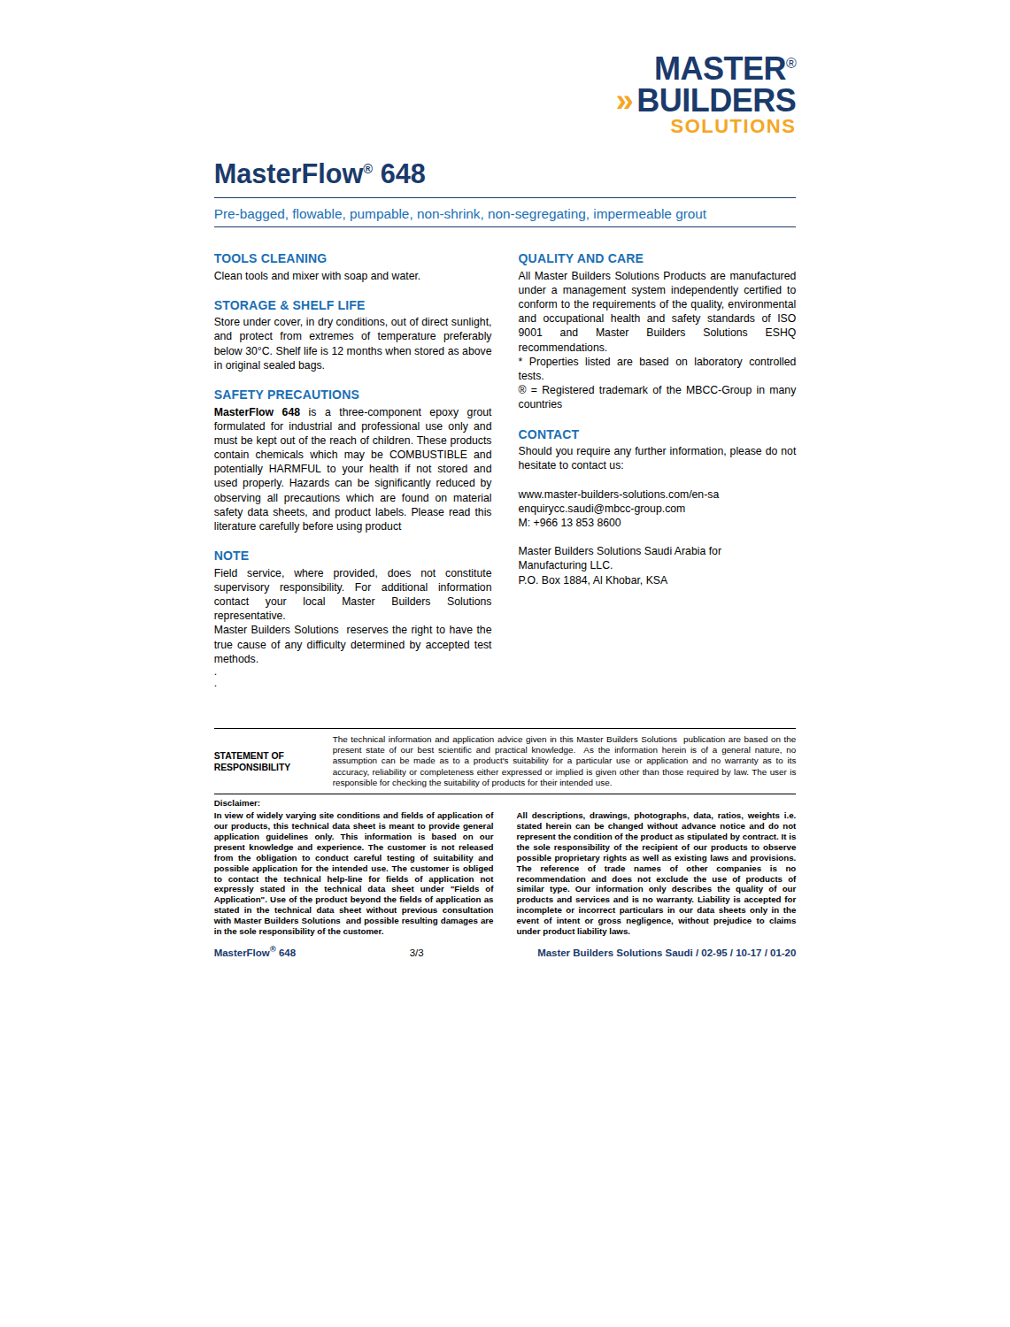MASTER®
»BUILDERS
SOLUTIONS
MasterFlow® 648
Pre-bagged, flowable, pumpable, non-shrink, non-segregating, impermeable grout
TOOLS CLEANING
Clean tools and mixer with soap and water.
STORAGE & SHELF LIFE
Store under cover, in dry conditions, out of direct sunlight, and protect from extremes of temperature preferably below 30°C. Shelf life is 12 months when stored as above in original sealed bags.
SAFETY PRECAUTIONS
MasterFlow 648 is a three-component epoxy grout formulated for industrial and professional use only and must be kept out of the reach of children. These products contain chemicals which may be COMBUSTIBLE and potentially HARMFUL to your health if not stored and used properly. Hazards can be significantly reduced by observing all precautions which are found on material safety data sheets, and product labels. Please read this literature carefully before using product
NOTE
Field service, where provided, does not constitute supervisory responsibility. For additional information contact your local Master Builders Solutions representative.
Master Builders Solutions reserves the right to have the true cause of any difficulty determined by accepted test methods.
.
.
QUALITY AND CARE
All Master Builders Solutions Products are manufactured under a management system independently certified to conform to the requirements of the quality, environmental and occupational health and safety standards of ISO 9001 and Master Builders Solutions ESHQ recommendations.
* Properties listed are based on laboratory controlled tests.
® = Registered trademark of the MBCC-Group in many countries
CONTACT
Should you require any further information, please do not hesitate to contact us:
www.master-builders-solutions.com/en-sa
enquirycc.saudi@mbcc-group.com
M: +966 13 853 8600
Master Builders Solutions Saudi Arabia for
Manufacturing LLC.
P.O. Box 1884, Al Khobar, KSA
STATEMENT OF RESPONSIBILITY
The technical information and application advice given in this Master Builders Solutions publication are based on the present state of our best scientific and practical knowledge. As the information herein is of a general nature, no assumption can be made as to a product's suitability for a particular use or application and no warranty as to its accuracy, reliability or completeness either expressed or implied is given other than those required by law. The user is responsible for checking the suitability of products for their intended use.
Disclaimer:
In view of widely varying site conditions and fields of application of our products, this technical data sheet is meant to provide general application guidelines only. This information is based on our present knowledge and experience. The customer is not released from the obligation to conduct careful testing of suitability and possible application for the intended use. The customer is obliged to contact the technical help-line for fields of application not expressly stated in the technical data sheet under "Fields of Application". Use of the product beyond the fields of application as stated in the technical data sheet without previous consultation with Master Builders Solutions and possible resulting damages are in the sole responsibility of the customer.
All descriptions, drawings, photographs, data, ratios, weights i.e. stated herein can be changed without advance notice and do not represent the condition of the product as stipulated by contract. It is the sole responsibility of the recipient of our products to observe possible proprietary rights as well as existing laws and provisions. The reference of trade names of other companies is no recommendation and does not exclude the use of products of similar type. Our information only describes the quality of our products and services and is no warranty. Liability is accepted for incomplete or incorrect particulars in our data sheets only in the event of intent or gross negligence, without prejudice to claims under product liability laws.
MasterFlow® 648
3/3
Master Builders Solutions Saudi / 02-95 / 10-17 / 01-20